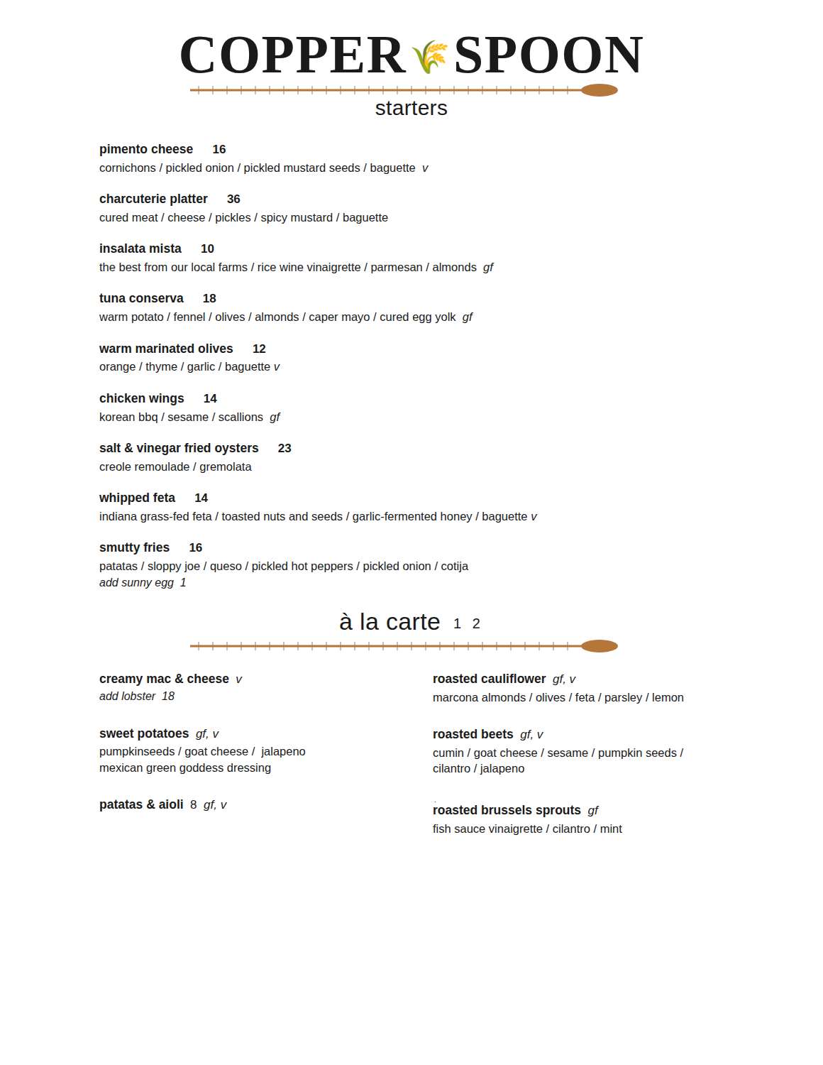Copper🌾Spoon
starters
pimento cheese 16
cornichons / pickled onion / pickled mustard seeds / baguette v
charcuterie platter 36
cured meat / cheese / pickles / spicy mustard / baguette
insalata mista 10
the best from our local farms / rice wine vinaigrette / parmesan / almonds gf
tuna conserva 18
warm potato / fennel / olives / almonds / caper mayo / cured egg yolk gf
warm marinated olives 12
orange / thyme / garlic / baguette v
chicken wings 14
korean bbq / sesame / scallions gf
salt & vinegar fried oysters 23
creole remoulade / gremolata
whipped feta 14
indiana grass-fed feta / toasted nuts and seeds / garlic-fermented honey / baguette v
smutty fries 16
patatas / sloppy joe / queso / pickled hot peppers / pickled onion / cotija
add sunny egg 1
à la carte 1 2
creamy mac & cheese v add lobster 18
sweet potatoes gf, v
pumpkinseeds / goat cheese / jalapeno
mexican green goddess dressing
patatas & aioli 8 gf, v
roasted cauliflower gf, v
marcona almonds / olives / feta / parsley / lemon
roasted beets gf, v
cumin / goat cheese / sesame / pumpkin seeds /
cilantro / jalapeno
.
roasted brussels sprouts gf
fish sauce vinaigrette / cilantro / mint